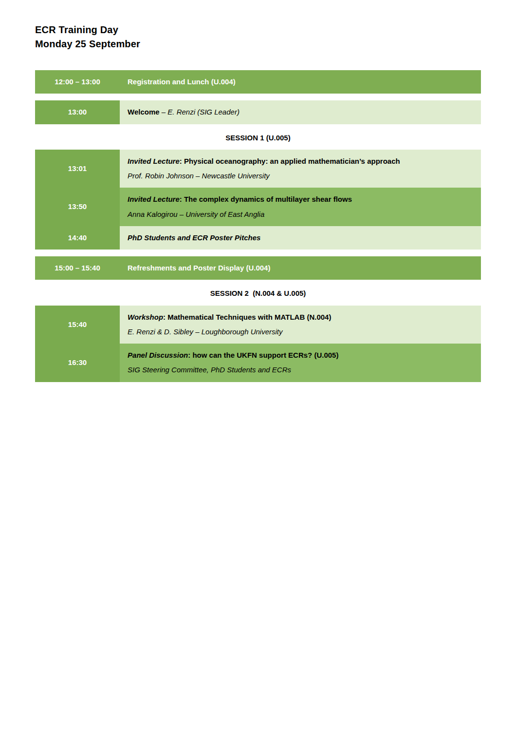ECR Training Day
Monday 25 September
| 12:00 – 13:00 | Registration and Lunch (U.004) |
| 13:00 | Welcome – E. Renzi (SIG Leader) |
| SESSION 1 (U.005) |
| 13:01 | Invited Lecture : Physical oceanography: an applied mathematician’s approach Prof. Robin Johnson – Newcastle University |
| 13:50 | Invited Lecture : The complex dynamics of multilayer shear flows Anna Kalogirou – University of East Anglia |
| 14:40 | PhD Students and ECR Poster Pitches |
| 15:00 – 15:40 | Refreshments and Poster Display (U.004) |
| SESSION 2 (N.004 & U.005) |
| 15:40 | Workshop : Mathematical Techniques with MATLAB (N.004) E. Renzi & D. Sibley – Loughborough University |
| 16:30 | Panel Discussion : how can the UKFN support ECRs? (U.005) SIG Steering Committee, PhD Students and ECRs |